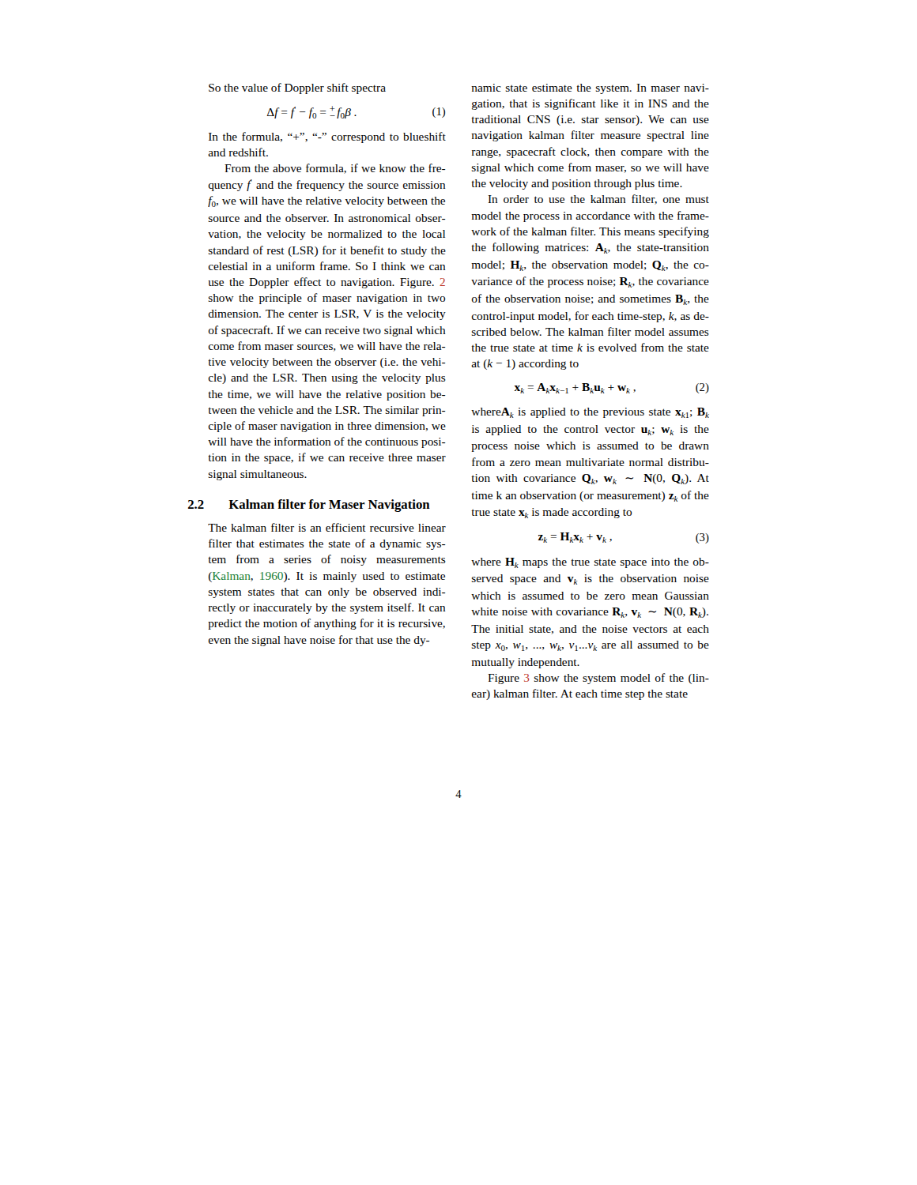So the value of Doppler shift spectra
Δf = f′ − f0 = +−f0β . (1)
In the formula, “+”, “-” correspond to blueshift and redshift.
From the above formula, if we know the frequency f′ and the frequency the source emission f0, we will have the relative velocity between the source and the observer. In astronomical observation, the velocity be normalized to the local standard of rest (LSR) for it benefit to study the celestial in a uniform frame. So I think we can use the Doppler effect to navigation. Figure. 2 show the principle of maser navigation in two dimension. The center is LSR, V is the velocity of spacecraft. If we can receive two signal which come from maser sources, we will have the relative velocity between the observer (i.e. the vehicle) and the LSR. Then using the velocity plus the time, we will have the relative position between the vehicle and the LSR. The similar principle of maser navigation in three dimension, we will have the information of the continuous position in the space, if we can receive three maser signal simultaneous.
2.2 Kalman filter for Maser Navigation
The kalman filter is an efficient recursive linear filter that estimates the state of a dynamic system from a series of noisy measurements (Kalman, 1960). It is mainly used to estimate system states that can only be observed indirectly or inaccurately by the system itself. It can predict the motion of anything for it is recursive, even the signal have noise for that use the dy-
namic state estimate the system. In maser navigation, that is significant like it in INS and the traditional CNS (i.e. star sensor). We can use navigation kalman filter measure spectral line range, spacecraft clock, then compare with the signal which come from maser, so we will have the velocity and position through plus time.
In order to use the kalman filter, one must model the process in accordance with the framework of the kalman filter. This means specifying the following matrices: Ak, the state-transition model; Hk, the observation model; Qk, the covariance of the process noise; Rk, the covariance of the observation noise; and sometimes Bk, the control-input model, for each time-step, k, as described below. The kalman filter model assumes the true state at time k is evolved from the state at (k − 1) according to
xk = Akxk−1 + Bkuk + wk , (2)
whereAk is applied to the previous state xk1; Bk is applied to the control vector uk; wk is the process noise which is assumed to be drawn from a zero mean multivariate normal distribution with covariance Qk, wk ∼ N(0, Qk). At time k an observation (or measurement) zk of the true state xk is made according to
zk = Hkxk + vk , (3)
where Hk maps the true state space into the observed space and vk is the observation noise which is assumed to be zero mean Gaussian white noise with covariance Rk, vk ∼ N(0, Rk). The initial state, and the noise vectors at each step x0, w1, ..., wk, v1...vk are all assumed to be mutually independent.
Figure 3 show the system model of the (linear) kalman filter. At each time step the state
4